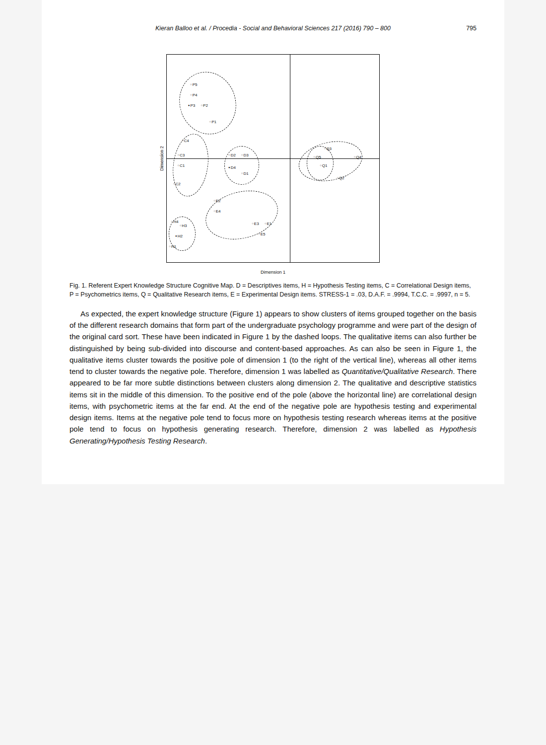Kieran Balloo et al. / Procedia - Social and Behavioral Sciences 217 (2016) 790 – 800 795
Dimension 2
P5 P4 P3 P2 P1
C4 C3 C1 C2
D2 D3 D4 D1
Q3 Q5 Q1 Q4 Q2
E2 E4 E3 E1 E5
H4 H3 H2 H1
Dimension 1
Fig. 1. Referent Expert Knowledge Structure Cognitive Map. D = Descriptives items, H = Hypothesis Testing items, C = Correlational Design items, P = Psychometrics items, Q = Qualitative Research items, E = Experimental Design items. STRESS-1 = .03, D.A.F. = .9994, T.C.C. = .9997, n = 5.
As expected, the expert knowledge structure (Figure 1) appears to show clusters of items grouped together on the basis of the different research domains that form part of the undergraduate psychology programme and were part of the design of the original card sort. These have been indicated in Figure 1 by the dashed loops. The qualitative items can also further be distinguished by being sub-divided into discourse and content-based approaches. As can also be seen in Figure 1, the qualitative items cluster towards the positive pole of dimension 1 (to the right of the vertical line), whereas all other items tend to cluster towards the negative pole. Therefore, dimension 1 was labelled as Quantitative/Qualitative Research. There appeared to be far more subtle distinctions between clusters along dimension 2. The qualitative and descriptive statistics items sit in the middle of this dimension. To the positive end of the pole (above the horizontal line) are correlational design items, with psychometric items at the far end. At the end of the negative pole are hypothesis testing and experimental design items. Items at the negative pole tend to focus more on hypothesis testing research whereas items at the positive pole tend to focus on hypothesis generating research. Therefore, dimension 2 was labelled as Hypothesis Generating/Hypothesis Testing Research.